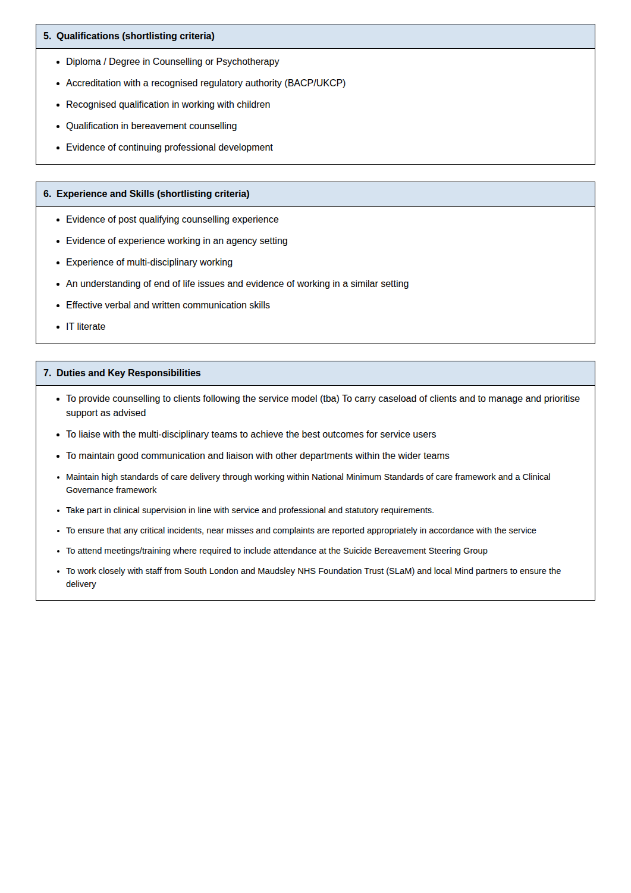5. Qualifications (shortlisting criteria)
Diploma / Degree in Counselling or Psychotherapy
Accreditation with a recognised regulatory authority (BACP/UKCP)
Recognised qualification in working with children
Qualification in bereavement counselling
Evidence of continuing professional development
6. Experience and Skills (shortlisting criteria)
Evidence of post qualifying counselling experience
Evidence of experience working in an agency setting
Experience of multi-disciplinary working
An understanding of end of life issues and evidence of working in a similar setting
Effective verbal and written communication skills
IT literate
7. Duties and Key Responsibilities
To provide counselling to clients following the service model (tba) To carry caseload of clients and to manage and prioritise support as advised
To liaise with the multi-disciplinary teams to achieve the best outcomes for service users
To maintain good communication and liaison with other departments within the wider teams
Maintain high standards of care delivery through working within National Minimum Standards of care framework and a Clinical Governance framework
Take part in clinical supervision in line with service and professional and statutory requirements.
To ensure that any critical incidents, near misses and complaints are reported appropriately in accordance with the service
To attend meetings/training where required to include attendance at the Suicide Bereavement Steering Group
To work closely with staff from South London and Maudsley NHS Foundation Trust (SLaM) and local Mind partners to ensure the delivery